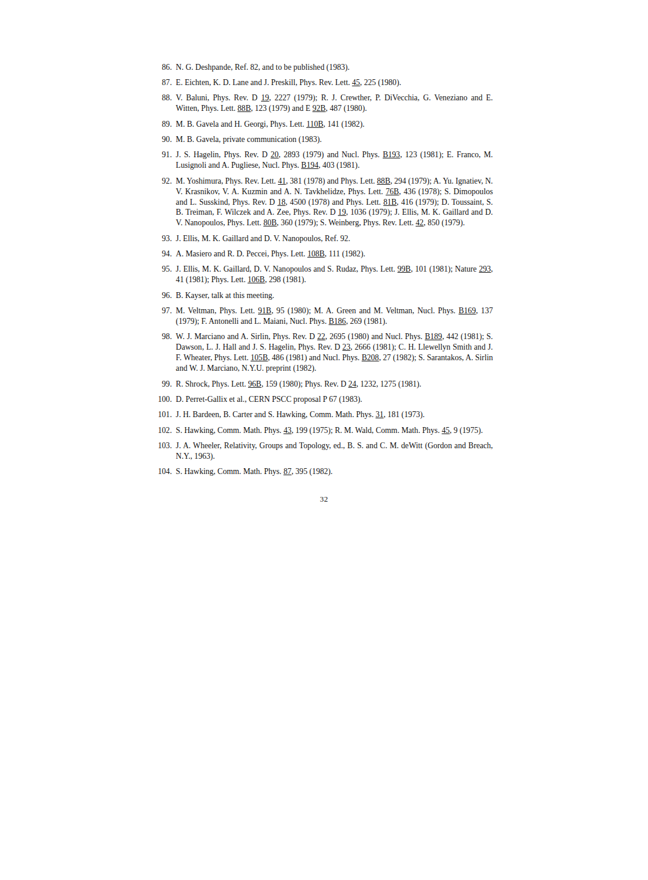86. N. G. Deshpande, Ref. 82, and to be published (1983).
87. E. Eichten, K. D. Lane and J. Preskill, Phys. Rev. Lett. 45, 225 (1980).
88. V. Baluni, Phys. Rev. D 19, 2227 (1979); R. J. Crewther, P. DiVecchia, G. Veneziano and E. Witten, Phys. Lett. 88B, 123 (1979) and E 92B, 487 (1980).
89. M. B. Gavela and H. Georgi, Phys. Lett. 110B, 141 (1982).
90. M. B. Gavela, private communication (1983).
91. J. S. Hagelin, Phys. Rev. D 20, 2893 (1979) and Nucl. Phys. B193, 123 (1981); E. Franco, M. Lusignoli and A. Pugliese, Nucl. Phys. B194, 403 (1981).
92. M. Yoshimura, Phys. Rev. Lett. 41, 381 (1978) and Phys. Lett. 88B, 294 (1979); A. Yu. Ignatiev, N. V. Krasnikov, V. A. Kuzmin and A. N. Tavkhelidze, Phys. Lett. 76B, 436 (1978); S. Dimopoulos and L. Susskind, Phys. Rev. D 18, 4500 (1978) and Phys. Lett. 81B, 416 (1979); D. Toussaint, S. B. Treiman, F. Wilczek and A. Zee, Phys. Rev. D 19, 1036 (1979); J. Ellis, M. K. Gaillard and D. V. Nanopoulos, Phys. Lett. 80B, 360 (1979); S. Weinberg, Phys. Rev. Lett. 42, 850 (1979).
93. J. Ellis, M. K. Gaillard and D. V. Nanopoulos, Ref. 92.
94. A. Masiero and R. D. Peccei, Phys. Lett. 108B, 111 (1982).
95. J. Ellis, M. K. Gaillard, D. V. Nanopoulos and S. Rudaz, Phys. Lett. 99B, 101 (1981); Nature 293, 41 (1981); Phys. Lett. 106B, 298 (1981).
96. B. Kayser, talk at this meeting.
97. M. Veltman, Phys. Lett. 91B, 95 (1980); M. A. Green and M. Veltman, Nucl. Phys. B169, 137 (1979); F. Antonelli and L. Maiani, Nucl. Phys. B186, 269 (1981).
98. W. J. Marciano and A. Sirlin, Phys. Rev. D 22, 2695 (1980) and Nucl. Phys. B189, 442 (1981); S. Dawson, L. J. Hall and J. S. Hagelin, Phys. Rev. D 23, 2666 (1981); C. H. Llewellyn Smith and J. F. Wheater, Phys. Lett. 105B, 486 (1981) and Nucl. Phys. B208, 27 (1982); S. Sarantakos, A. Sirlin and W. J. Marciano, N.Y.U. preprint (1982).
99. R. Shrock, Phys. Lett. 96B, 159 (1980); Phys. Rev. D 24, 1232, 1275 (1981).
100. D. Perret-Gallix et al., CERN PSCC proposal P 67 (1983).
101. J. H. Bardeen, B. Carter and S. Hawking, Comm. Math. Phys. 31, 181 (1973).
102. S. Hawking, Comm. Math. Phys. 43, 199 (1975); R. M. Wald, Comm. Math. Phys. 45, 9 (1975).
103. J. A. Wheeler, Relativity, Groups and Topology, ed., B. S. and C. M. deWitt (Gordon and Breach, N.Y., 1963).
104. S. Hawking, Comm. Math. Phys. 87, 395 (1982).
32